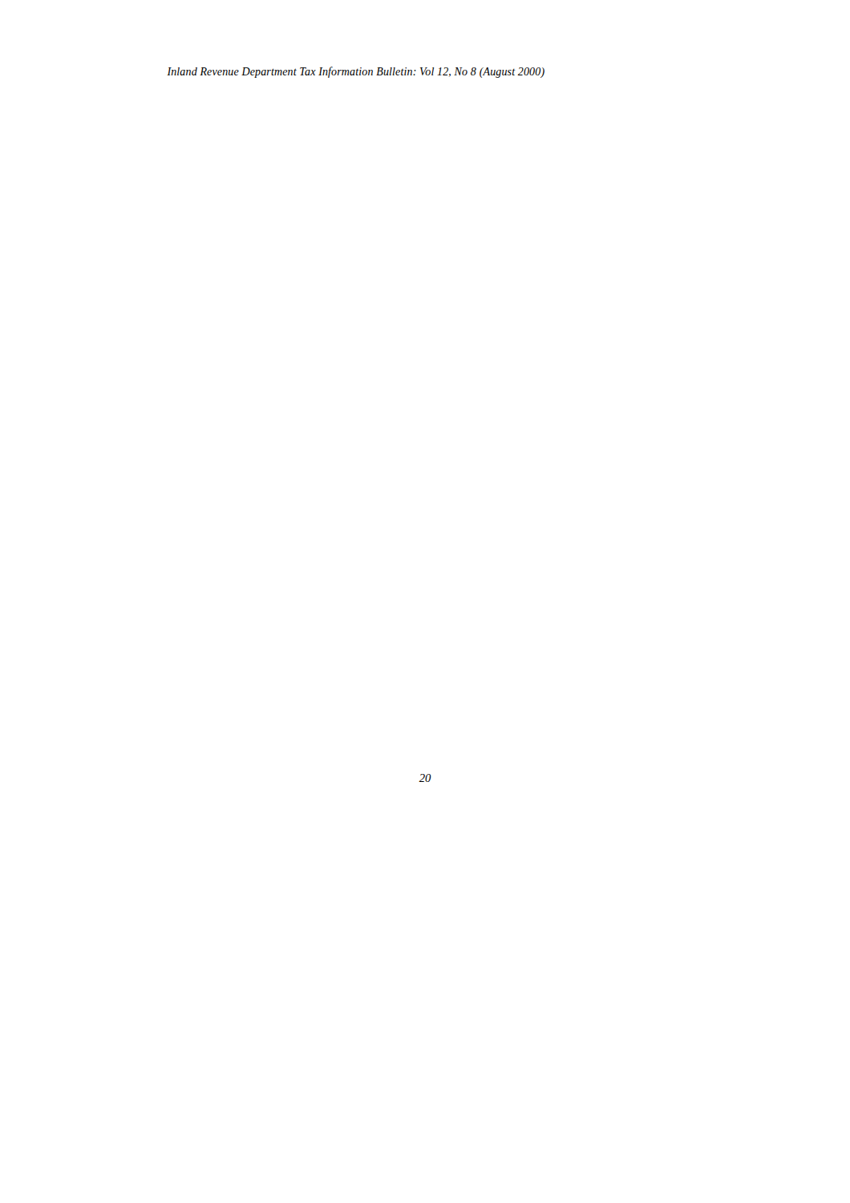Inland Revenue Department Tax Information Bulletin: Vol 12, No 8 (August 2000)
20